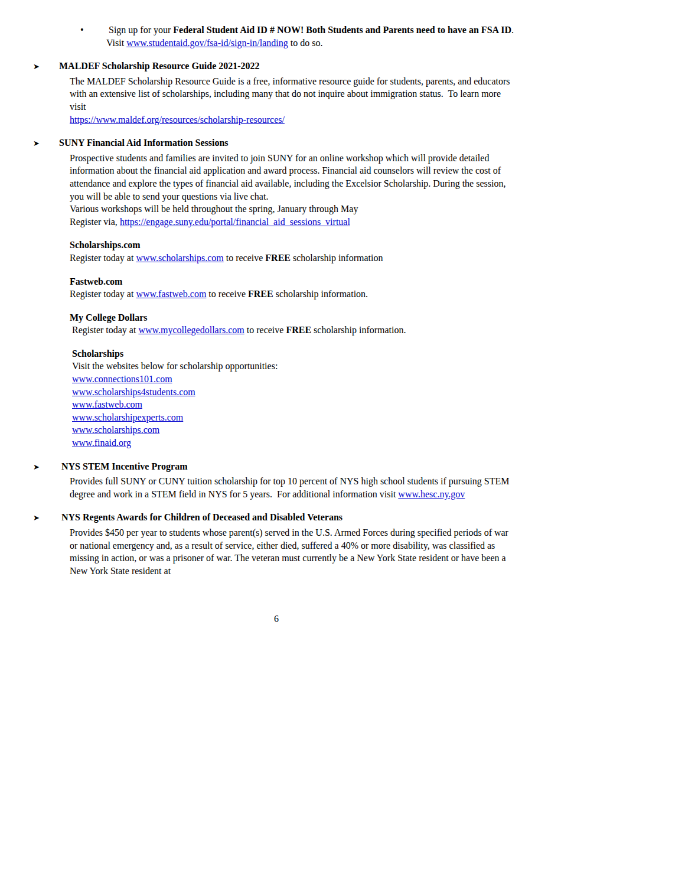Sign up for your Federal Student Aid ID # NOW! Both Students and Parents need to have an FSA ID. Visit www.studentaid.gov/fsa-id/sign-in/landing to do so.
MALDEF Scholarship Resource Guide 2021-2022
The MALDEF Scholarship Resource Guide is a free, informative resource guide for students, parents, and educators with an extensive list of scholarships, including many that do not inquire about immigration status. To learn more visit
https://www.maldef.org/resources/scholarship-resources/
SUNY Financial Aid Information Sessions
Prospective students and families are invited to join SUNY for an online workshop which will provide detailed information about the financial aid application and award process. Financial aid counselors will review the cost of attendance and explore the types of financial aid available, including the Excelsior Scholarship. During the session, you will be able to send your questions via live chat.
Various workshops will be held throughout the spring, January through May
Register via, https://engage.suny.edu/portal/financial_aid_sessions_virtual
Scholarships.com
Register today at www.scholarships.com to receive FREE scholarship information
Fastweb.com
Register today at www.fastweb.com to receive FREE scholarship information.
My College Dollars
Register today at www.mycollegedollars.com to receive FREE scholarship information.
Scholarships
Visit the websites below for scholarship opportunities:
www.connections101.com
www.scholarships4students.com
www.fastweb.com
www.scholarshipexperts.com
www.scholarships.com
www.finaid.org
NYS STEM Incentive Program
Provides full SUNY or CUNY tuition scholarship for top 10 percent of NYS high school students if pursuing STEM degree and work in a STEM field in NYS for 5 years. For additional information visit www.hesc.ny.gov
NYS Regents Awards for Children of Deceased and Disabled Veterans
Provides $450 per year to students whose parent(s) served in the U.S. Armed Forces during specified periods of war or national emergency and, as a result of service, either died, suffered a 40% or more disability, was classified as missing in action, or was a prisoner of war. The veteran must currently be a New York State resident or have been a New York State resident at
6